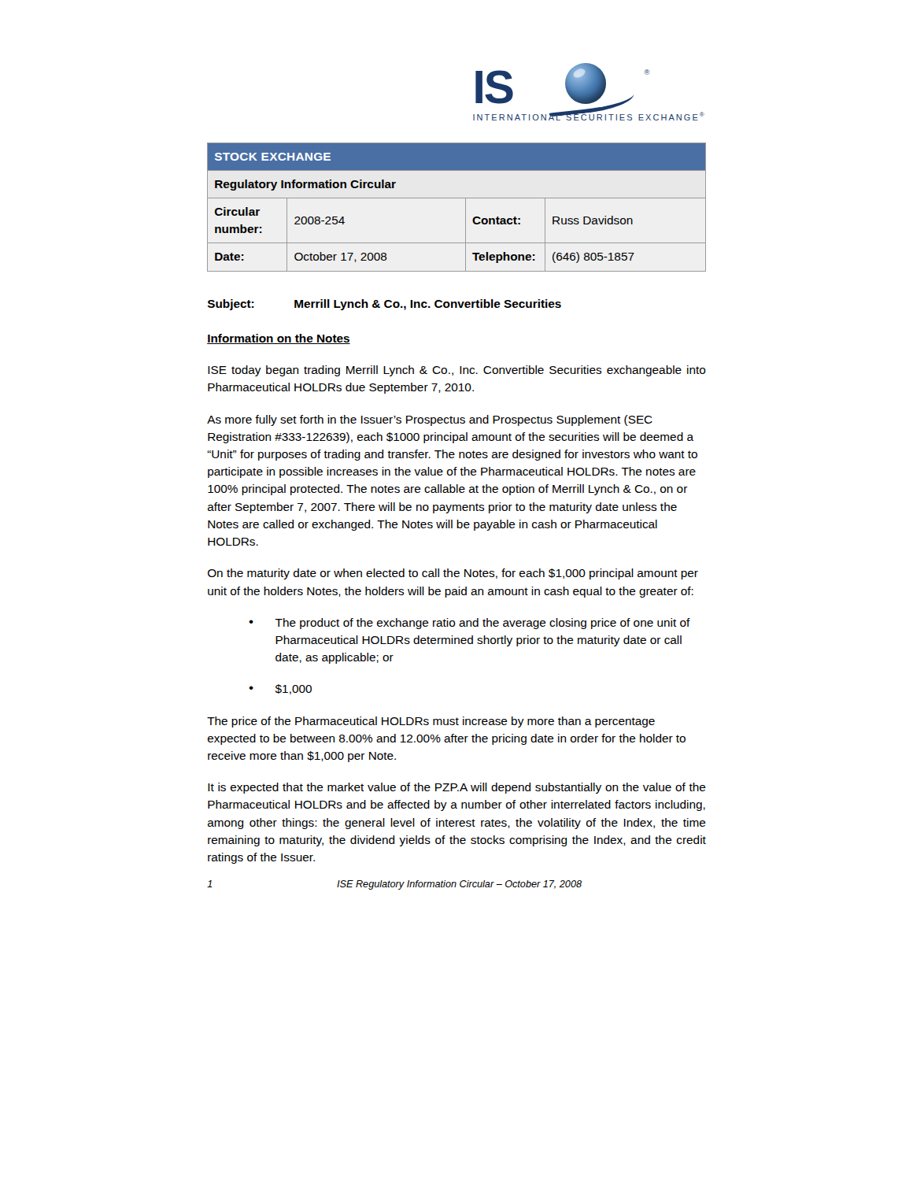IS ®
INTERNATIONAL SECURITIES EXCHANGE®
| STOCK EXCHANGE |
| Regulatory Information Circular |
| Circular number: | 2008-254 | Contact: | Russ Davidson |
| Date: | October 17, 2008 | Telephone: | (646) 805-1857 |
Subject: Merrill Lynch & Co., Inc. Convertible Securities
Information on the Notes
ISE today began trading Merrill Lynch & Co., Inc. Convertible Securities exchangeable into Pharmaceutical HOLDRs due September 7, 2010.
As more fully set forth in the Issuer’s Prospectus and Prospectus Supplement (SEC Registration #333-122639), each $1000 principal amount of the securities will be deemed a “Unit” for purposes of trading and transfer. The notes are designed for investors who want to participate in possible increases in the value of the Pharmaceutical HOLDRs. The notes are 100% principal protected. The notes are callable at the option of Merrill Lynch & Co., on or after September 7, 2007. There will be no payments prior to the maturity date unless the Notes are called or exchanged. The Notes will be payable in cash or Pharmaceutical HOLDRs.
On the maturity date or when elected to call the Notes, for each $1,000 principal amount per unit of the holders Notes, the holders will be paid an amount in cash equal to the greater of:
The product of the exchange ratio and the average closing price of one unit of Pharmaceutical HOLDRs determined shortly prior to the maturity date or call date, as applicable; or
$1,000
The price of the Pharmaceutical HOLDRs must increase by more than a percentage expected to be between 8.00% and 12.00% after the pricing date in order for the holder to receive more than $1,000 per Note.
It is expected that the market value of the PZP.A will depend substantially on the value of the Pharmaceutical HOLDRs and be affected by a number of other interrelated factors including, among other things: the general level of interest rates, the volatility of the Index, the time remaining to maturity, the dividend yields of the stocks comprising the Index, and the credit ratings of the Issuer.
1
ISE Regulatory Information Circular – October 17, 2008